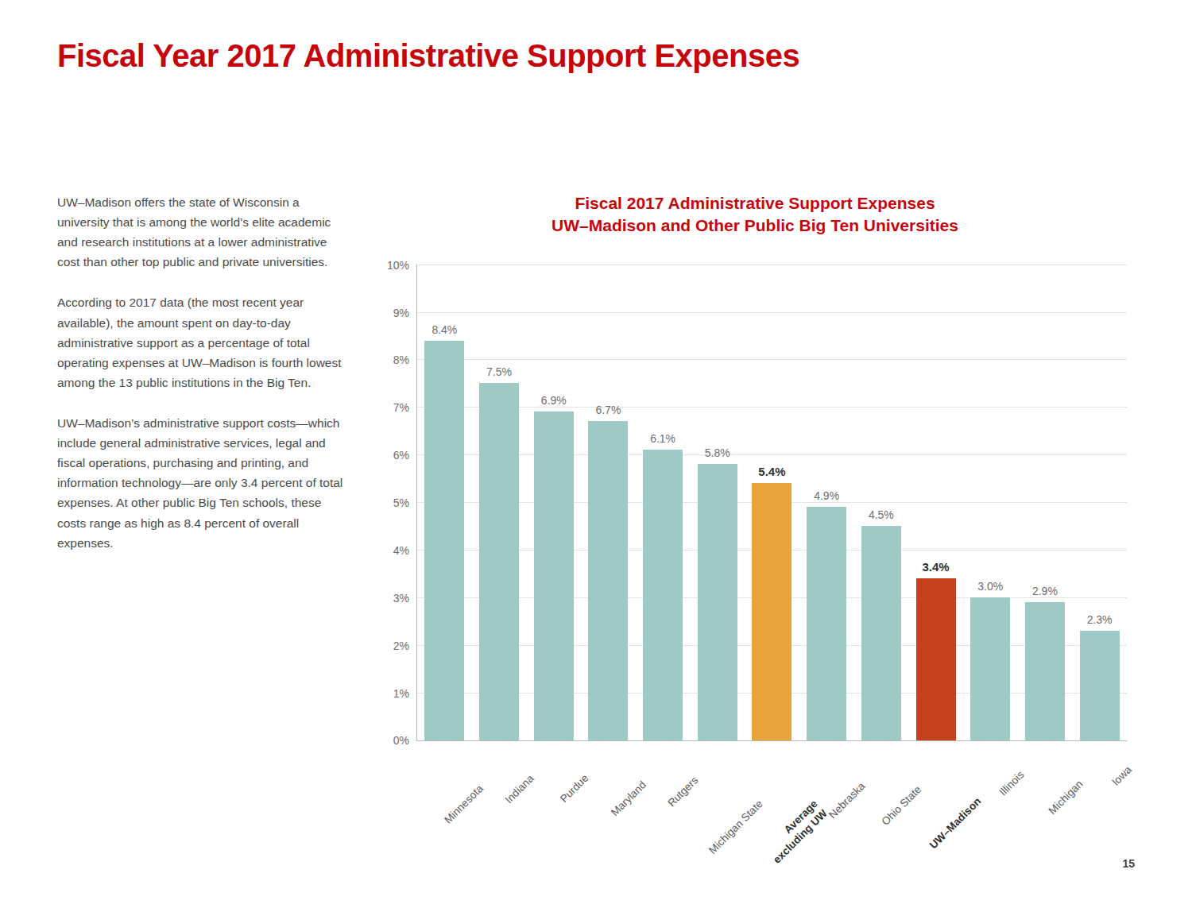Fiscal Year 2017 Administrative Support Expenses
UW–Madison offers the state of Wisconsin a university that is among the world’s elite academic and research institutions at a lower administrative cost than other top public and private universities.
According to 2017 data (the most recent year available), the amount spent on day-to-day administrative support as a percentage of total operating expenses at UW–Madison is fourth lowest among the 13 public institutions in the Big Ten.
UW–Madison’s administrative support costs—which include general administrative services, legal and fiscal operations, purchasing and printing, and information technology—are only 3.4 percent of total expenses. At other public Big Ten schools, these costs range as high as 8.4 percent of overall expenses.
Fiscal 2017 Administrative Support Expenses
UW–Madison and Other Public Big Ten Universities
10%
9%
8%
7%
6%
5%
4%
3%
2%
1%
0%
8.4%
7.5%
6.9%
6.7%
6.1%
5.8%
5.4%
4.9%
4.5%
3.4%
3.0%
2.9%
2.3%
Minnesota
Indiana
Purdue
Maryland
Rutgers
Michigan State
Average
excluding UW
Nebraska
Ohio State
UW–Madison
Illinois
Michigan
Iowa
15